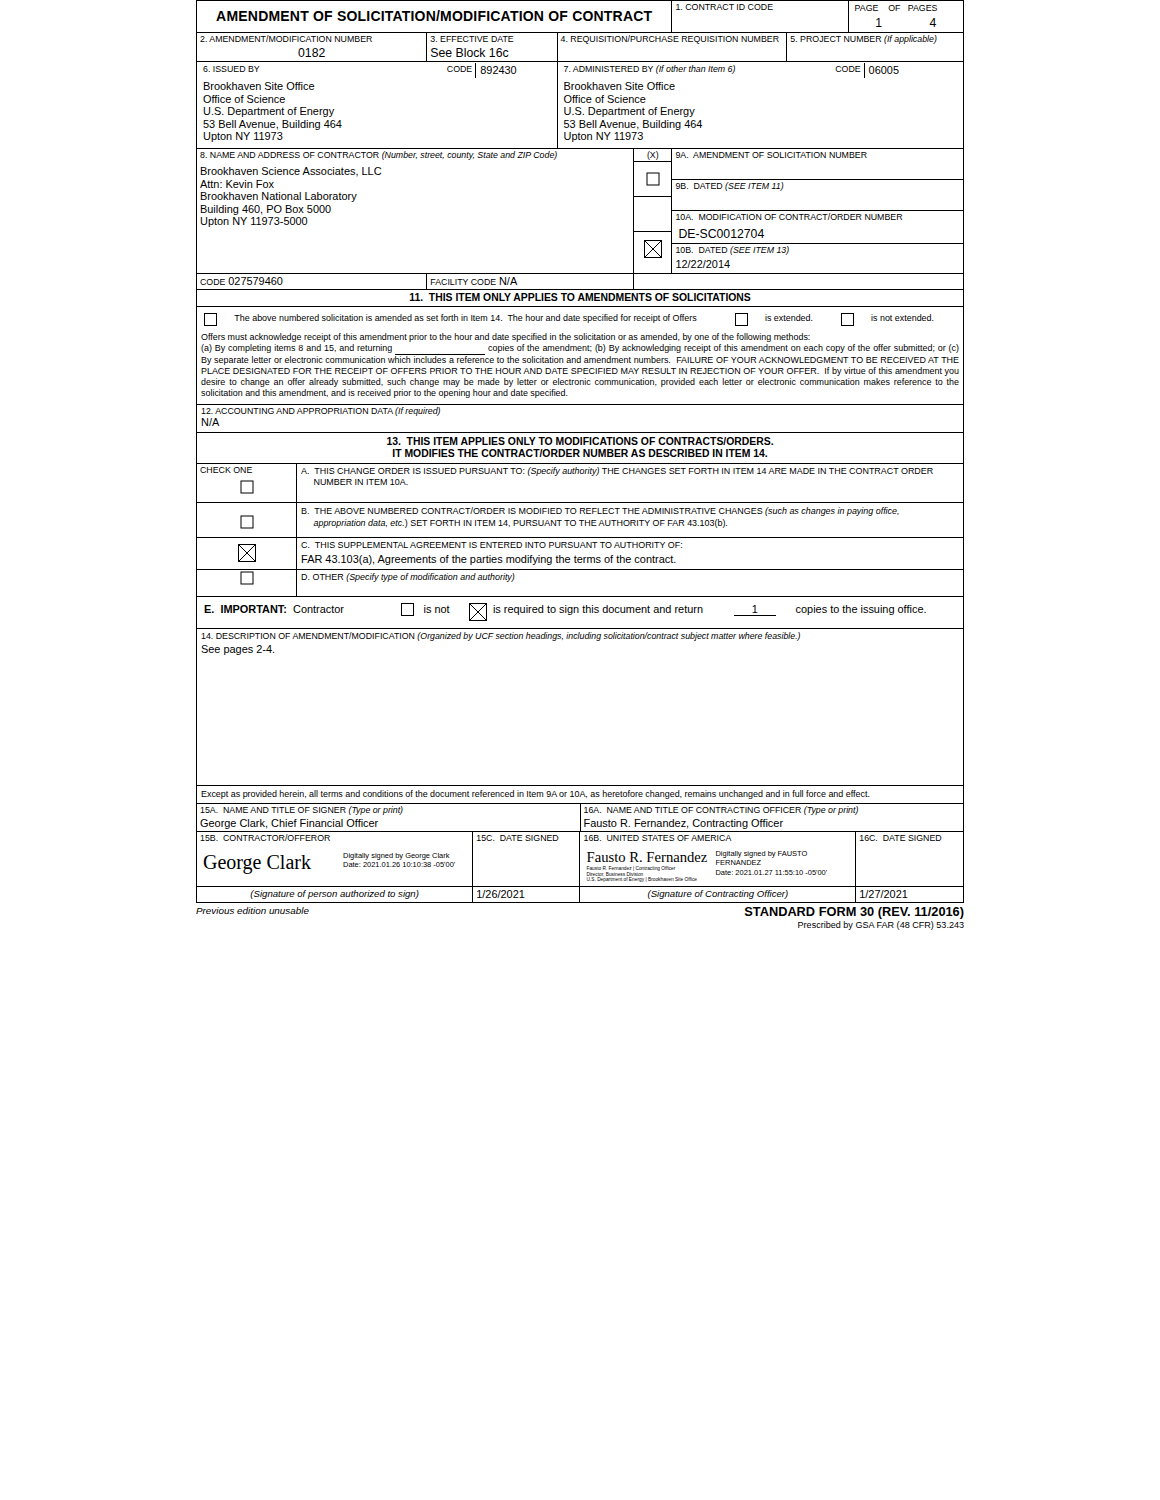| AMENDMENT OF SOLICITATION/MODIFICATION OF CONTRACT | 1. CONTRACT ID CODE | / PAGE OF PAGES / / 1 / 4 / |
| 2. AMENDMENT/MODIFICATION NUMBER 0182 | 3. EFFECTIVE DATE See Block 16c | 4. REQUISITION/PURCHASE REQUISITION NUMBER | 5. PROJECT NUMBER (If applicable) |
| / 6. ISSUED BY / CODE / 892430 / Brookhaven Site Office Office of Science U.S. Department of Energy 53 Bell Avenue, Building 464 Upton NY 11973 | / 7. ADMINISTERED BY (If other than Item 6) / CODE / 06005 / Brookhaven Site Office Office of Science U.S. Department of Energy 53 Bell Avenue, Building 464 Upton NY 11973 |
| 8. NAME AND ADDRESS OF CONTRACTOR (Number, street, county, State and ZIP Code) Brookhaven Science Associates, LLC Attn: Kevin Fox Brookhaven National Laboratory Building 460, PO Box 5000 Upton NY 11973-5000 | (X) | 9A. AMENDMENT OF SOLICITATION NUMBER 9B. DATED (SEE ITEM 11) 10A. MODIFICATION OF CONTRACT/ORDER NUMBER DE-SC0012704 10B. DATED (SEE ITEM 13) 12/22/2014 |
| CODE 027579460 | FACILITY CODE N/A | |
11. THIS ITEM ONLY APPLIES TO AMENDMENTS OF SOLICITATIONS
| | The above numbered solicitation is amended as set forth in Item 14. The hour and date specified for receipt of Offers | | is extended. | | is not extended. |
Offers must acknowledge receipt of this amendment prior to the hour and date specified in the solicitation or as amended, by one of the following methods:
(a) By completing items 8 and 15, and returning copies of the amendment; (b) By acknowledging receipt of this amendment on each copy of the offer submitted; or (c) By separate letter or electronic communication which includes a reference to the solicitation and amendment numbers. FAILURE OF YOUR ACKNOWLEDGMENT TO BE RECEIVED AT THE PLACE DESIGNATED FOR THE RECEIPT OF OFFERS PRIOR TO THE HOUR AND DATE SPECIFIED MAY RESULT IN REJECTION OF YOUR OFFER. If by virtue of this amendment you desire to change an offer already submitted, such change may be made by letter or electronic communication, provided each letter or electronic communication makes reference to the solicitation and this amendment, and is received prior to the opening hour and date specified.
12. ACCOUNTING AND APPROPRIATION DATA (If required)
N/A
13. THIS ITEM APPLIES ONLY TO MODIFICATIONS OF CONTRACTS/ORDERS.
IT MODIFIES THE CONTRACT/ORDER NUMBER AS DESCRIBED IN ITEM 14.
| CHECK ONE | A. THIS CHANGE ORDER IS ISSUED PURSUANT TO: (Specify authority) THE CHANGES SET FORTH IN ITEM 14 ARE MADE IN THE CONTRACT ORDER NUMBER IN ITEM 10A. |
| | B. THE ABOVE NUMBERED CONTRACT/ORDER IS MODIFIED TO REFLECT THE ADMINISTRATIVE CHANGES (such as changes in paying office, appropriation data, etc. ) SET FORTH IN ITEM 14, PURSUANT TO THE AUTHORITY OF FAR 43.103(b). |
| | C. THIS SUPPLEMENTAL AGREEMENT IS ENTERED INTO PURSUANT TO AUTHORITY OF: FAR 43.103(a), Agreements of the parties modifying the terms of the contract. |
| | D. OTHER (Specify type of modification and authority) |
| E. IMPORTANT: Contractor | | is not | | is required to sign this document and return | 1 | copies to the issuing office. |
14. DESCRIPTION OF AMENDMENT/MODIFICATION (Organized by UCF section headings, including solicitation/contract subject matter where feasible.)
See pages 2-4.
Except as provided herein, all terms and conditions of the document referenced in Item 9A or 10A, as heretofore changed, remains unchanged and in full force and effect.
| 15A. NAME AND TITLE OF SIGNER (Type or print) George Clark, Chief Financial Officer | 16A. NAME AND TITLE OF CONTRACTING OFFICER (Type or print) Fausto R. Fernandez, Contracting Officer |
| 15B. CONTRACTOR/OFFEROR / George Clark / Digitally signed by George Clark Date: 2021.01.26 10:10:38 -05'00' / | 15C. DATE SIGNED | 16B. UNITED STATES OF AMERICA / Fausto R. Fernandez Fausto R. Fernandez / Contracting Officer Director, Business Division U.S. Department of Energy / Brookhaven Site Office / Digitally signed by FAUSTO FERNANDEZ Date: 2021.01.27 11:55:10 -05'00' / | 16C. DATE SIGNED |
| (Signature of person authorized to sign) | 1/26/2021 | (Signature of Contracting Officer) | 1/27/2021 |
Previous edition unusable
STANDARD FORM 30 (REV. 11/2016)
Prescribed by GSA FAR (48 CFR) 53.243